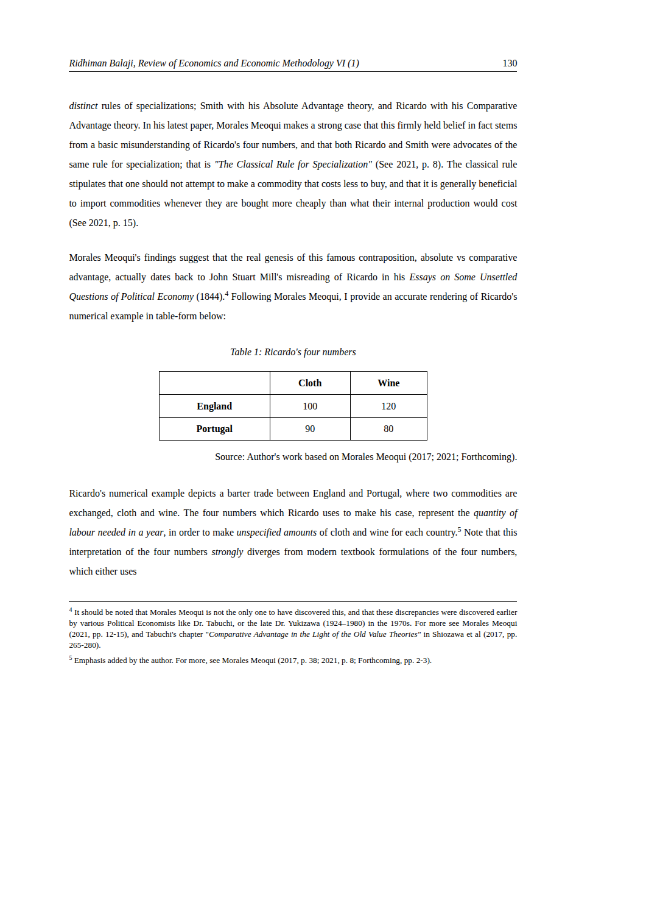Ridhiman Balaji, Review of Economics and Economic Methodology VI (1) 130
distinct rules of specializations; Smith with his Absolute Advantage theory, and Ricardo with his Comparative Advantage theory. In his latest paper, Morales Meoqui makes a strong case that this firmly held belief in fact stems from a basic misunderstanding of Ricardo's four numbers, and that both Ricardo and Smith were advocates of the same rule for specialization; that is "The Classical Rule for Specialization" (See 2021, p. 8). The classical rule stipulates that one should not attempt to make a commodity that costs less to buy, and that it is generally beneficial to import commodities whenever they are bought more cheaply than what their internal production would cost (See 2021, p. 15).
Morales Meoqui's findings suggest that the real genesis of this famous contraposition, absolute vs comparative advantage, actually dates back to John Stuart Mill's misreading of Ricardo in his Essays on Some Unsettled Questions of Political Economy (1844).4 Following Morales Meoqui, I provide an accurate rendering of Ricardo's numerical example in table-form below:
Table 1: Ricardo's four numbers
| | Cloth | Wine |
| --- | --- | --- |
| England | 100 | 120 |
| Portugal | 90 | 80 |
Source: Author's work based on Morales Meoqui (2017; 2021; Forthcoming).
Ricardo's numerical example depicts a barter trade between England and Portugal, where two commodities are exchanged, cloth and wine. The four numbers which Ricardo uses to make his case, represent the quantity of labour needed in a year, in order to make unspecified amounts of cloth and wine for each country.5 Note that this interpretation of the four numbers strongly diverges from modern textbook formulations of the four numbers, which either uses
4 It should be noted that Morales Meoqui is not the only one to have discovered this, and that these discrepancies were discovered earlier by various Political Economists like Dr. Tabuchi, or the late Dr. Yukizawa (1924–1980) in the 1970s. For more see Morales Meoqui (2021, pp. 12-15), and Tabuchi's chapter "Comparative Advantage in the Light of the Old Value Theories" in Shiozawa et al (2017, pp. 265-280).
5 Emphasis added by the author. For more, see Morales Meoqui (2017, p. 38; 2021, p. 8; Forthcoming, pp. 2-3).